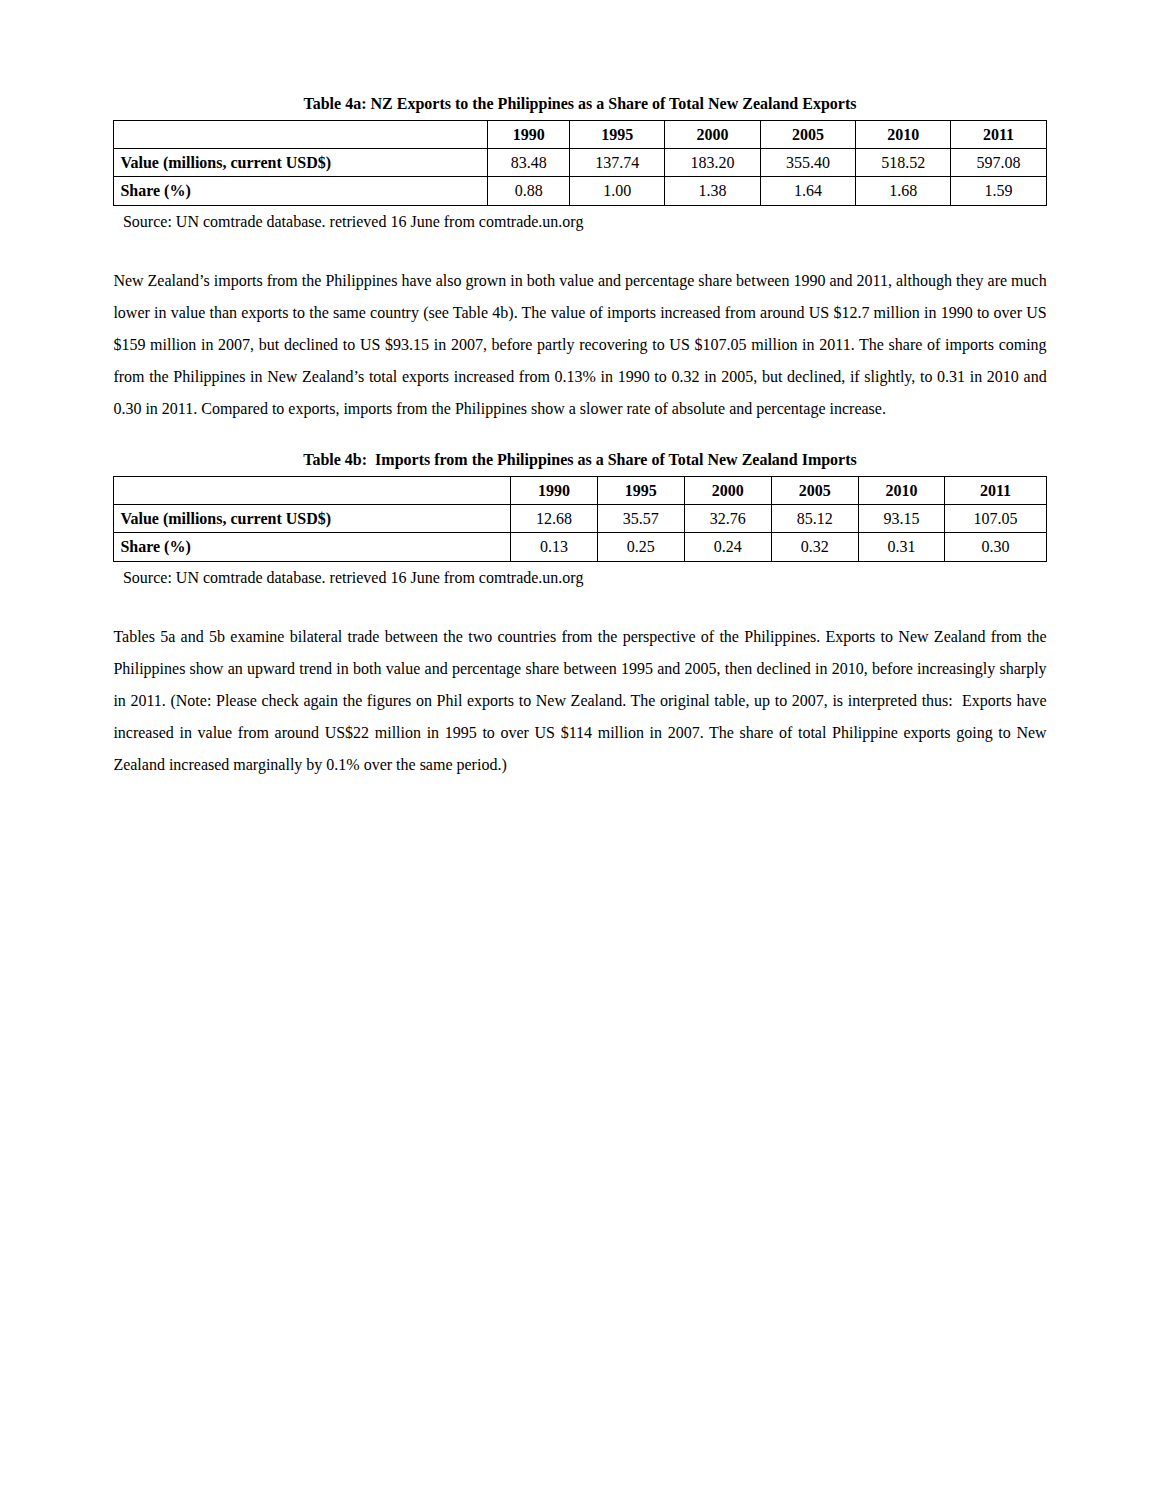Table 4a: NZ Exports to the Philippines as a Share of Total New Zealand Exports
| | 1990 | 1995 | 2000 | 2005 | 2010 | 2011 |
| --- | --- | --- | --- | --- | --- | --- |
| Value (millions, current USD$) | 83.48 | 137.74 | 183.20 | 355.40 | 518.52 | 597.08 |
| Share (%) | 0.88 | 1.00 | 1.38 | 1.64 | 1.68 | 1.59 |
Source: UN comtrade database. retrieved 16 June from comtrade.un.org
New Zealand’s imports from the Philippines have also grown in both value and percentage share between 1990 and 2011, although they are much lower in value than exports to the same country (see Table 4b). The value of imports increased from around US $12.7 million in 1990 to over US $159 million in 2007, but declined to US $93.15 in 2007, before partly recovering to US $107.05 million in 2011. The share of imports coming from the Philippines in New Zealand’s total exports increased from 0.13% in 1990 to 0.32 in 2005, but declined, if slightly, to 0.31 in 2010 and 0.30 in 2011. Compared to exports, imports from the Philippines show a slower rate of absolute and percentage increase.
Table 4b: Imports from the Philippines as a Share of Total New Zealand Imports
| | 1990 | 1995 | 2000 | 2005 | 2010 | 2011 |
| --- | --- | --- | --- | --- | --- | --- |
| Value (millions, current USD$) | 12.68 | 35.57 | 32.76 | 85.12 | 93.15 | 107.05 |
| Share (%) | 0.13 | 0.25 | 0.24 | 0.32 | 0.31 | 0.30 |
Source: UN comtrade database. retrieved 16 June from comtrade.un.org
Tables 5a and 5b examine bilateral trade between the two countries from the perspective of the Philippines. Exports to New Zealand from the Philippines show an upward trend in both value and percentage share between 1995 and 2005, then declined in 2010, before increasingly sharply in 2011. (Note: Please check again the figures on Phil exports to New Zealand. The original table, up to 2007, is interpreted thus: Exports have increased in value from around US$22 million in 1995 to over US $114 million in 2007. The share of total Philippine exports going to New Zealand increased marginally by 0.1% over the same period.)